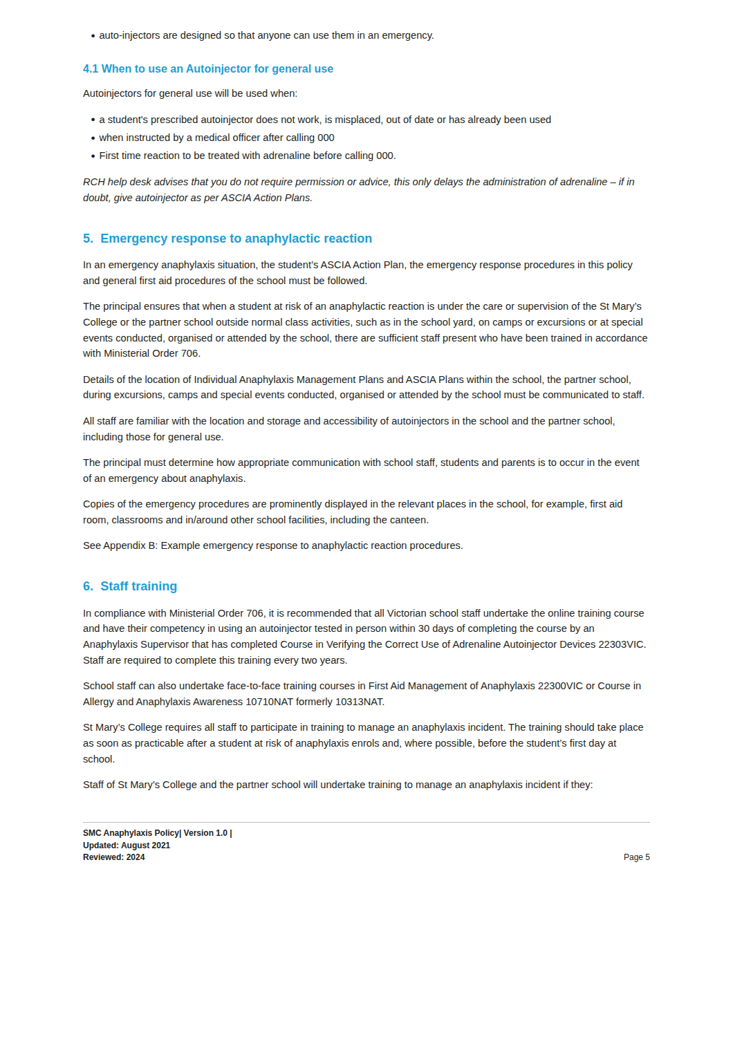auto-injectors are designed so that anyone can use them in an emergency.
4.1 When to use an Autoinjector for general use
Autoinjectors for general use will be used when:
a student's prescribed autoinjector does not work, is misplaced, out of date or has already been used
when instructed by a medical officer after calling 000
First time reaction to be treated with adrenaline before calling 000.
RCH help desk advises that you do not require permission or advice, this only delays the administration of adrenaline – if in doubt, give autoinjector as per ASCIA Action Plans.
5. Emergency response to anaphylactic reaction
In an emergency anaphylaxis situation, the student’s ASCIA Action Plan, the emergency response procedures in this policy and general first aid procedures of the school must be followed.
The principal ensures that when a student at risk of an anaphylactic reaction is under the care or supervision of the St Mary’s College or the partner school outside normal class activities, such as in the school yard, on camps or excursions or at special events conducted, organised or attended by the school, there are sufficient staff present who have been trained in accordance with Ministerial Order 706.
Details of the location of Individual Anaphylaxis Management Plans and ASCIA Plans within the school, the partner school, during excursions, camps and special events conducted, organised or attended by the school must be communicated to staff.
All staff are familiar with the location and storage and accessibility of autoinjectors in the school and the partner school, including those for general use.
The principal must determine how appropriate communication with school staff, students and parents is to occur in the event of an emergency about anaphylaxis.
Copies of the emergency procedures are prominently displayed in the relevant places in the school, for example, first aid room, classrooms and in/around other school facilities, including the canteen.
See Appendix B: Example emergency response to anaphylactic reaction procedures.
6. Staff training
In compliance with Ministerial Order 706, it is recommended that all Victorian school staff undertake the online training course and have their competency in using an autoinjector tested in person within 30 days of completing the course by an Anaphylaxis Supervisor that has completed Course in Verifying the Correct Use of Adrenaline Autoinjector Devices 22303VIC. Staff are required to complete this training every two years.
School staff can also undertake face-to-face training courses in First Aid Management of Anaphylaxis 22300VIC or Course in Allergy and Anaphylaxis Awareness 10710NAT formerly 10313NAT.
St Mary’s College requires all staff to participate in training to manage an anaphylaxis incident. The training should take place as soon as practicable after a student at risk of anaphylaxis enrols and, where possible, before the student’s first day at school.
Staff of St Mary’s College and the partner school will undertake training to manage an anaphylaxis incident if they:
SMC Anaphylaxis Policy| Version 1.0 |
Updated: August 2021
Reviewed: 2024
Page 5